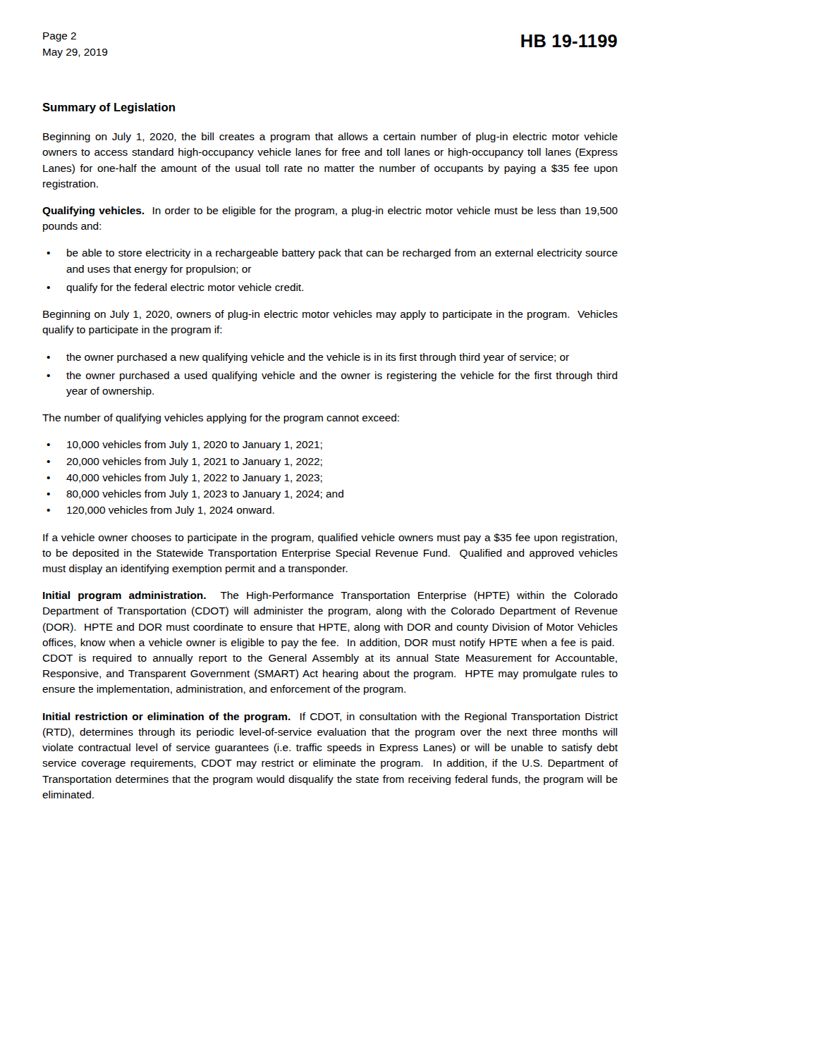Page 2
May 29, 2019
HB 19-1199
Summary of Legislation
Beginning on July 1, 2020, the bill creates a program that allows a certain number of plug-in electric motor vehicle owners to access standard high-occupancy vehicle lanes for free and toll lanes or high-occupancy toll lanes (Express Lanes) for one-half the amount of the usual toll rate no matter the number of occupants by paying a $35 fee upon registration.
Qualifying vehicles. In order to be eligible for the program, a plug-in electric motor vehicle must be less than 19,500 pounds and:
be able to store electricity in a rechargeable battery pack that can be recharged from an external electricity source and uses that energy for propulsion; or
qualify for the federal electric motor vehicle credit.
Beginning on July 1, 2020, owners of plug-in electric motor vehicles may apply to participate in the program. Vehicles qualify to participate in the program if:
the owner purchased a new qualifying vehicle and the vehicle is in its first through third year of service; or
the owner purchased a used qualifying vehicle and the owner is registering the vehicle for the first through third year of ownership.
The number of qualifying vehicles applying for the program cannot exceed:
10,000 vehicles from July 1, 2020 to January 1, 2021;
20,000 vehicles from July 1, 2021 to January 1, 2022;
40,000 vehicles from July 1, 2022 to January 1, 2023;
80,000 vehicles from July 1, 2023 to January 1, 2024; and
120,000 vehicles from July 1, 2024 onward.
If a vehicle owner chooses to participate in the program, qualified vehicle owners must pay a $35 fee upon registration, to be deposited in the Statewide Transportation Enterprise Special Revenue Fund. Qualified and approved vehicles must display an identifying exemption permit and a transponder.
Initial program administration. The High-Performance Transportation Enterprise (HPTE) within the Colorado Department of Transportation (CDOT) will administer the program, along with the Colorado Department of Revenue (DOR). HPTE and DOR must coordinate to ensure that HPTE, along with DOR and county Division of Motor Vehicles offices, know when a vehicle owner is eligible to pay the fee. In addition, DOR must notify HPTE when a fee is paid. CDOT is required to annually report to the General Assembly at its annual State Measurement for Accountable, Responsive, and Transparent Government (SMART) Act hearing about the program. HPTE may promulgate rules to ensure the implementation, administration, and enforcement of the program.
Initial restriction or elimination of the program. If CDOT, in consultation with the Regional Transportation District (RTD), determines through its periodic level-of-service evaluation that the program over the next three months will violate contractual level of service guarantees (i.e. traffic speeds in Express Lanes) or will be unable to satisfy debt service coverage requirements, CDOT may restrict or eliminate the program. In addition, if the U.S. Department of Transportation determines that the program would disqualify the state from receiving federal funds, the program will be eliminated.